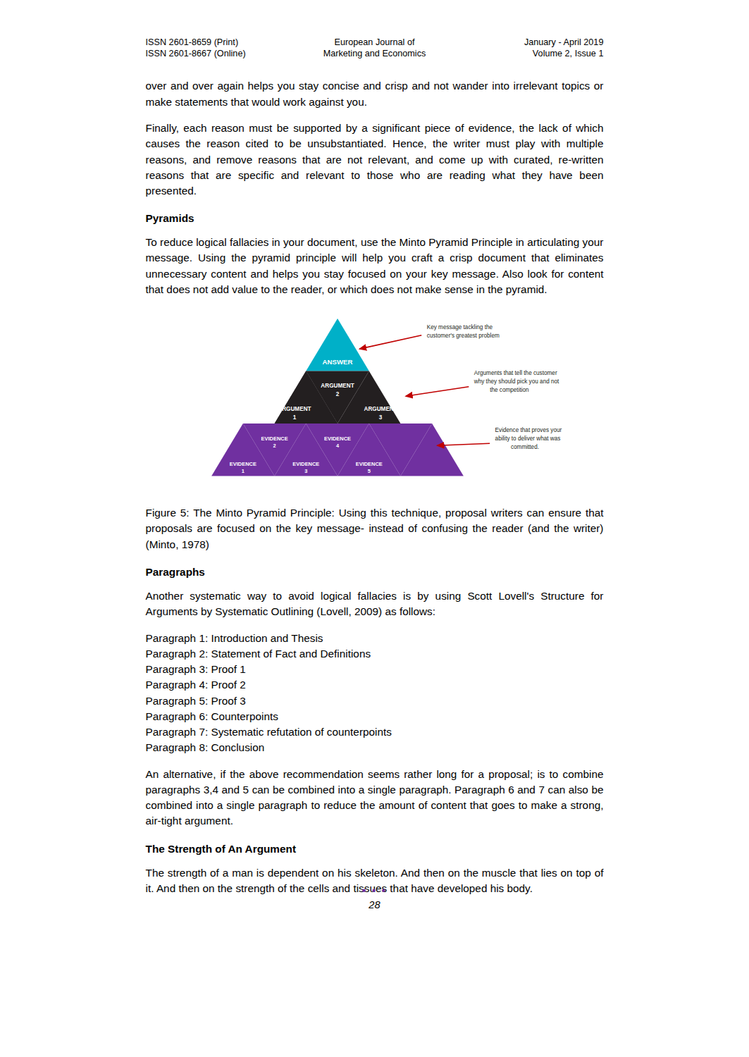| ISSN 2601-8659 (Print) | European Journal of | January - April 2019 |
| ISSN 2601-8667 (Online) | Marketing and Economics | Volume 2, Issue 1 |
over and over again helps you stay concise and crisp and not wander into irrelevant topics or make statements that would work against you.
Finally, each reason must be supported by a significant piece of evidence, the lack of which causes the reason cited to be unsubstantiated. Hence, the writer must play with multiple reasons, and remove reasons that are not relevant, and come up with curated, re-written reasons that are specific and relevant to those who are reading what they have been presented.
Pyramids
To reduce logical fallacies in your document, use the Minto Pyramid Principle in articulating your message. Using the pyramid principle will help you craft a crisp document that eliminates unnecessary content and helps you stay focused on your key message. Also look for content that does not add value to the reader, or which does not make sense in the pyramid.
ANSWER ARGUMENT 1 ARGUMENT 2 ARGUMENT 3 EVIDENCE 1 EVIDENCE 2 EVIDENCE 3 EVIDENCE 4 EVIDENCE 5 Key message tackling the customer's greatest problem Arguments that tell the customer why they should pick you and not the competition Evidence that proves your ability to deliver what was committed.
Figure 5: The Minto Pyramid Principle: Using this technique, proposal writers can ensure that proposals are focused on the key message- instead of confusing the reader (and the writer) (Minto, 1978)
Paragraphs
Another systematic way to avoid logical fallacies is by using Scott Lovell's Structure for Arguments by Systematic Outlining (Lovell, 2009) as follows:
Paragraph 1: Introduction and Thesis
Paragraph 2: Statement of Fact and Definitions
Paragraph 3: Proof 1
Paragraph 4: Proof 2
Paragraph 5: Proof 3
Paragraph 6: Counterpoints
Paragraph 7: Systematic refutation of counterpoints
Paragraph 8: Conclusion
An alternative, if the above recommendation seems rather long for a proposal; is to combine paragraphs 3,4 and 5 can be combined into a single paragraph. Paragraph 6 and 7 can also be combined into a single paragraph to reduce the amount of content that goes to make a strong, air-tight argument.
The Strength of An Argument
The strength of a man is dependent on his skeleton. And then on the muscle that lies on top of it. And then on the strength of the cells and tissues that have developed his body.
• • • 28